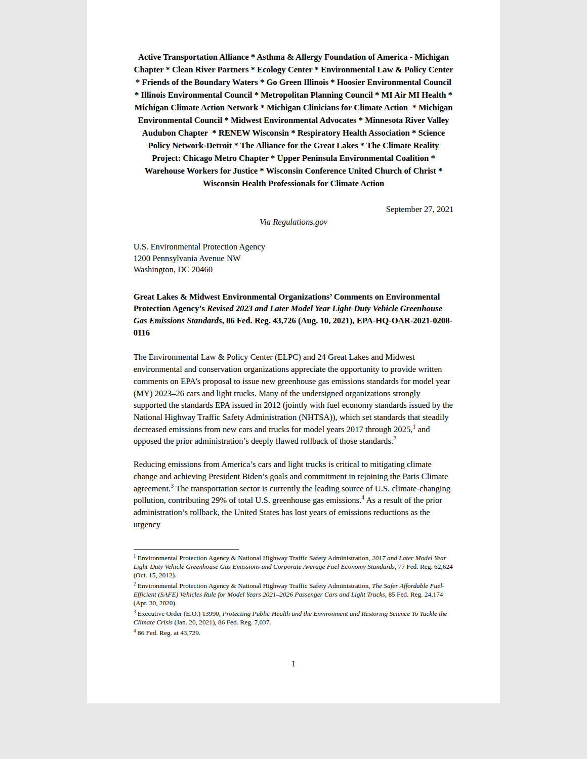Active Transportation Alliance * Asthma & Allergy Foundation of America - Michigan Chapter * Clean River Partners * Ecology Center * Environmental Law & Policy Center * Friends of the Boundary Waters * Go Green Illinois * Hoosier Environmental Council * Illinois Environmental Council * Metropolitan Planning Council * MI Air MI Health * Michigan Climate Action Network * Michigan Clinicians for Climate Action * Michigan Environmental Council * Midwest Environmental Advocates * Minnesota River Valley Audubon Chapter * RENEW Wisconsin * Respiratory Health Association * Science Policy Network-Detroit * The Alliance for the Great Lakes * The Climate Reality Project: Chicago Metro Chapter * Upper Peninsula Environmental Coalition * Warehouse Workers for Justice * Wisconsin Conference United Church of Christ * Wisconsin Health Professionals for Climate Action
September 27, 2021
Via Regulations.gov
U.S. Environmental Protection Agency
1200 Pennsylvania Avenue NW
Washington, DC 20460
Great Lakes & Midwest Environmental Organizations’ Comments on Environmental Protection Agency’s Revised 2023 and Later Model Year Light-Duty Vehicle Greenhouse Gas Emissions Standards, 86 Fed. Reg. 43,726 (Aug. 10, 2021), EPA-HQ-OAR-2021-0208-0116
The Environmental Law & Policy Center (ELPC) and 24 Great Lakes and Midwest environmental and conservation organizations appreciate the opportunity to provide written comments on EPA’s proposal to issue new greenhouse gas emissions standards for model year (MY) 2023–26 cars and light trucks. Many of the undersigned organizations strongly supported the standards EPA issued in 2012 (jointly with fuel economy standards issued by the National Highway Traffic Safety Administration (NHTSA)), which set standards that steadily decreased emissions from new cars and trucks for model years 2017 through 2025,1 and opposed the prior administration’s deeply flawed rollback of those standards.2
Reducing emissions from America’s cars and light trucks is critical to mitigating climate change and achieving President Biden’s goals and commitment in rejoining the Paris Climate agreement.3 The transportation sector is currently the leading source of U.S. climate-changing pollution, contributing 29% of total U.S. greenhouse gas emissions.4 As a result of the prior administration’s rollback, the United States has lost years of emissions reductions as the urgency
1 Environmental Protection Agency & National Highway Traffic Safety Administration, 2017 and Later Model Year Light-Duty Vehicle Greenhouse Gas Emissions and Corporate Average Fuel Economy Standards, 77 Fed. Reg. 62,624 (Oct. 15, 2012).
2 Environmental Protection Agency & National Highway Traffic Safety Administration, The Safer Affordable Fuel-Efficient (SAFE) Vehicles Rule for Model Years 2021–2026 Passenger Cars and Light Trucks, 85 Fed. Reg. 24,174 (Apr. 30, 2020).
3 Executive Order (E.O.) 13990, Protecting Public Health and the Environment and Restoring Science To Tackle the Climate Crisis (Jan. 20, 2021), 86 Fed. Reg. 7,037.
4 86 Fed. Reg. at 43,729.
1